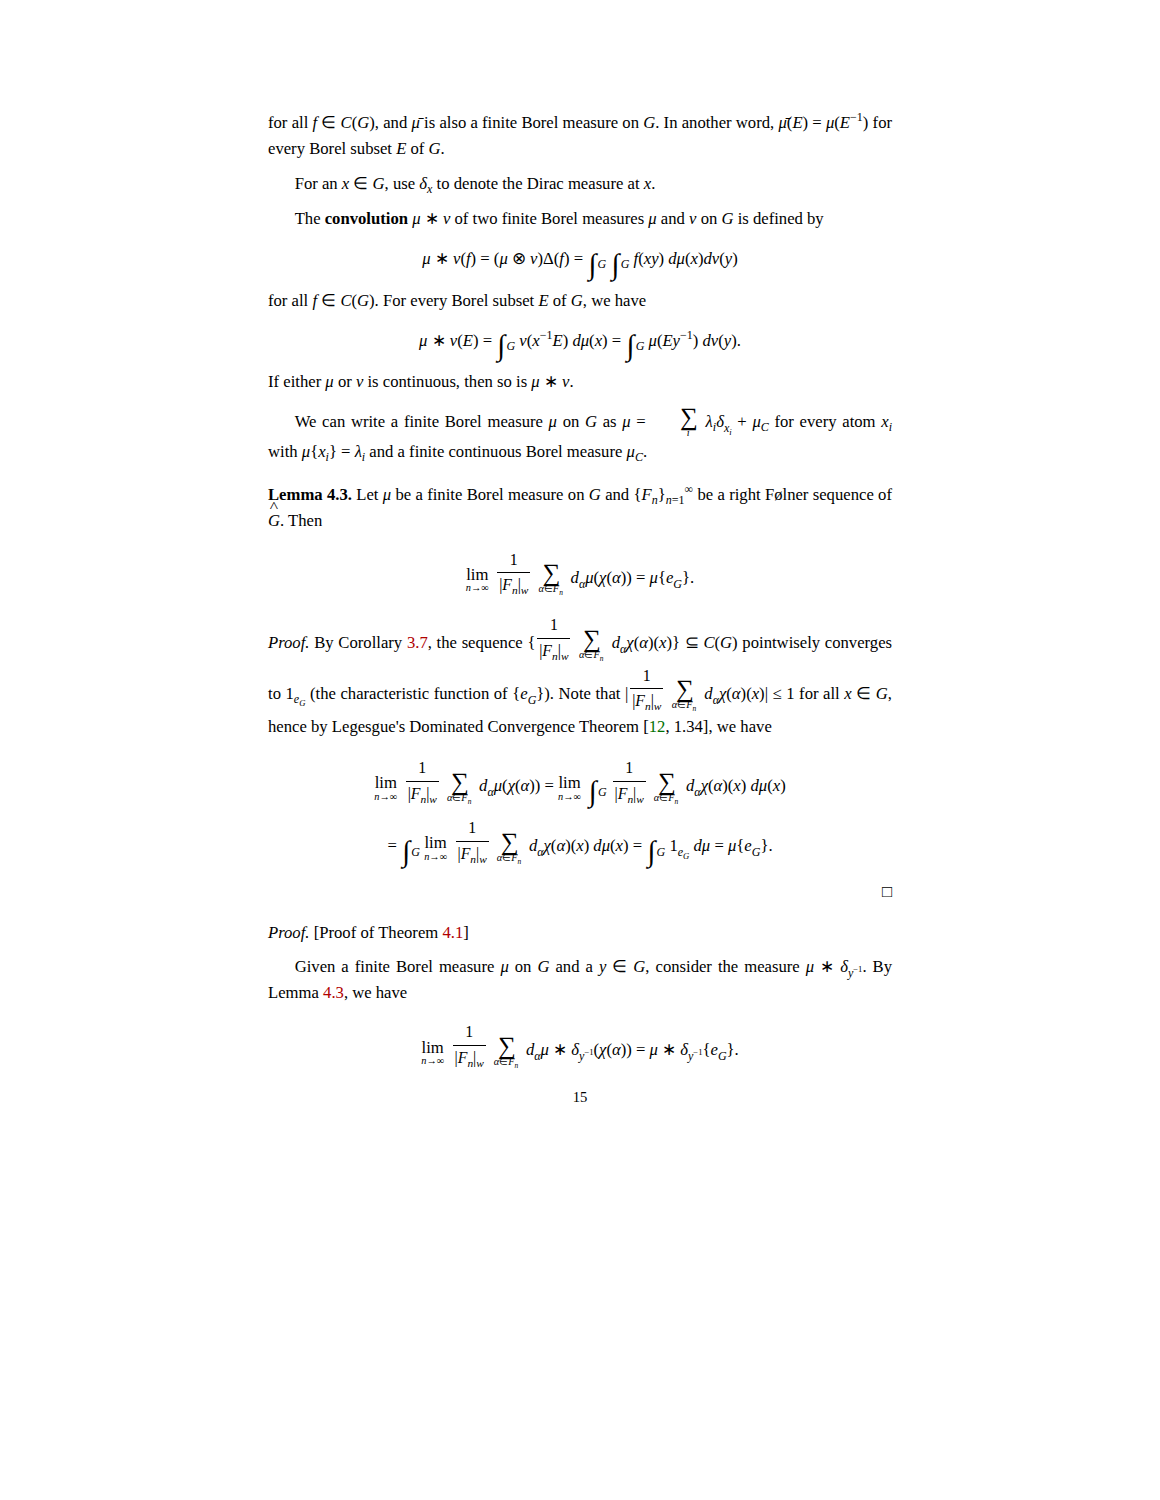for all f ∈ C(G), and μ̄ is also a finite Borel measure on G. In another word, μ̄(E) = μ(E−1) for every Borel subset E of G.
For an x ∈ G, use δx to denote the Dirac measure at x.
The convolution μ ∗ ν of two finite Borel measures μ and ν on G is defined by
μ ∗ ν(f) = (μ ⊗ ν)Δ(f) = ∫G ∫G f(xy) dμ(x)dν(y)
for all f ∈ C(G). For every Borel subset E of G, we have
μ ∗ ν(E) = ∫G ν(x−1E) dμ(x) = ∫G μ(Ey−1) dν(y).
If either μ or ν is continuous, then so is μ ∗ ν.
We can write a finite Borel measure μ on G as μ = ∑i λiδxi + μC for every atom xi with μ{xi} = λi and a finite continuous Borel measure μC.
Lemma 4.3. Let μ be a finite Borel measure on G and {Fn}n=1∞ be a right Følner sequence of G. Then
lim n→∞ 1|Fn|w ∑α∈Fn dαμ(χ(α)) = μ{eG}.
Proof. By Corollary 3.7, the sequence {1|Fn|w ∑α∈Fn dαχ(α)(x)} ⊆ C(G) pointwisely converges to 1eG (the characteristic function of {eG}). Note that |1|Fn|w ∑α∈Fn dαχ(α)(x)| ≤ 1 for all x ∈ G, hence by Legesgue's Dominated Convergence Theorem [12, 1.34], we have
lim n→∞ 1|Fn|w ∑α∈Fn dαμ(χ(α)) = lim n→∞ ∫G 1|Fn|w ∑α∈Fn dαχ(α)(x) dμ(x)
= ∫G lim n→∞ 1|Fn|w ∑α∈Fn dαχ(α)(x) dμ(x) = ∫G 1eG dμ = μ{eG}.
□
Proof. [Proof of Theorem 4.1]
Given a finite Borel measure μ on G and a y ∈ G, consider the measure μ ∗ δy−1. By Lemma 4.3, we have
lim n→∞ 1|Fn|w ∑α∈Fn dαμ ∗ δy−1(χ(α)) = μ ∗ δy−1{eG}.
15